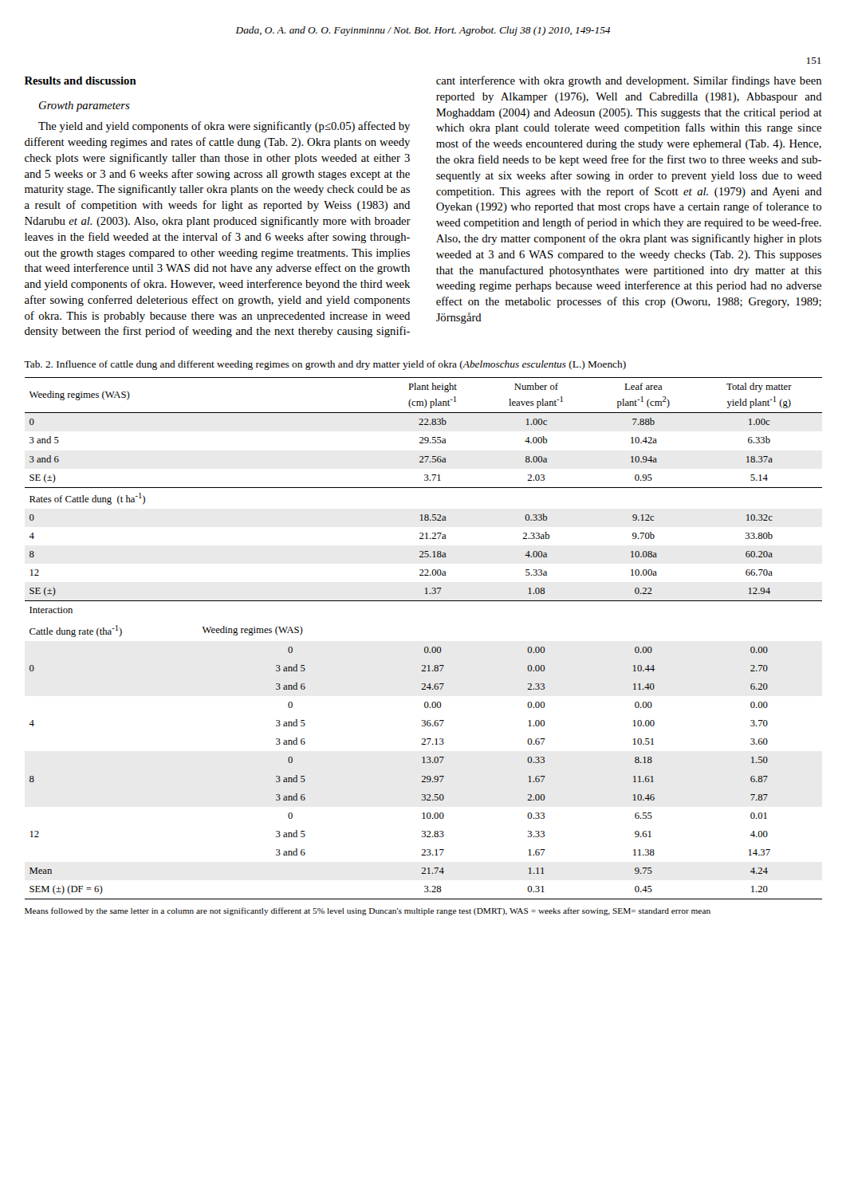Dada, O. A. and O. O. Fayinminnu / Not. Bot. Hort. Agrobot. Cluj 38 (1) 2010, 149-154
151
Results and discussion
Growth parameters
The yield and yield components of okra were significantly (p≤0.05) affected by different weeding regimes and rates of cattle dung (Tab. 2). Okra plants on weedy check plots were significantly taller than those in other plots weeded at either 3 and 5 weeks or 3 and 6 weeks after sowing across all growth stages except at the maturity stage. The significantly taller okra plants on the weedy check could be as a result of competition with weeds for light as reported by Weiss (1983) and Ndarubu et al. (2003). Also, okra plant produced significantly more with broader leaves in the field weeded at the interval of 3 and 6 weeks after sowing throughout the growth stages compared to other weeding regime treatments. This implies that weed interference until 3 WAS did not have any adverse effect on the growth and yield components of okra. However, weed interference beyond the third week after sowing conferred deleterious effect on growth, yield and yield components of okra. This is probably because there was an unprecedented increase in weed density between the first period of weeding and the next thereby causing significant interference with okra growth and development. Similar findings have been reported by Alkamper (1976), Well and Cabredilla (1981), Abbaspour and Moghaddam (2004) and Adeosun (2005). This suggests that the critical period at which okra plant could tolerate weed competition falls within this range since most of the weeds encountered during the study were ephemeral (Tab. 4). Hence, the okra field needs to be kept weed free for the first two to three weeks and subsequently at six weeks after sowing in order to prevent yield loss due to weed competition. This agrees with the report of Scott et al. (1979) and Ayeni and Oyekan (1992) who reported that most crops have a certain range of tolerance to weed competition and length of period in which they are required to be weed-free. Also, the dry matter component of the okra plant was significantly higher in plots weeded at 3 and 6 WAS compared to the weedy checks (Tab. 2). This supposes that the manufactured photosynthates were partitioned into dry matter at this weeding regime perhaps because weed interference at this period had no adverse effect on the metabolic processes of this crop (Oworu, 1988; Gregory, 1989; Jörnsgård
Tab. 2. Influence of cattle dung and different weeding regimes on growth and dry matter yield of okra (Abelmoschus esculentus (L.) Moench)
| Weeding regimes (WAS) | Plant height (cm) plant -1 | Number of leaves plant -1 | Leaf area plant -1 (cm 2 ) | Total dry matter yield plant -1 (g) |
| --- | --- | --- | --- | --- |
| 0 | 22.83b | 1.00c | 7.88b | 1.00c |
| 3 and 5 | 29.55a | 4.00b | 10.42a | 6.33b |
| 3 and 6 | 27.56a | 8.00a | 10.94a | 18.37a |
| SE (±) | 3.71 | 2.03 | 0.95 | 5.14 |
| Rates of Cattle dung (t ha -1 ) |
| 0 | 18.52a | 0.33b | 9.12c | 10.32c |
| 4 | 21.27a | 2.33ab | 9.70b | 33.80b |
| 8 | 25.18a | 4.00a | 10.08a | 60.20a |
| 12 | 22.00a | 5.33a | 10.00a | 66.70a |
| SE (±) | 1.37 | 1.08 | 0.22 | 12.94 |
| Interaction |
| Cattle dung rate (tha -1 ) | Weeding regimes (WAS) | | | | |
| 0 | 0 | 0.00 | 0.00 | 0.00 | 0.00 |
| 3 and 5 | 21.87 | 0.00 | 10.44 | 2.70 |
| 3 and 6 | 24.67 | 2.33 | 11.40 | 6.20 |
| 4 | 0 | 0.00 | 0.00 | 0.00 | 0.00 |
| 3 and 5 | 36.67 | 1.00 | 10.00 | 3.70 |
| 3 and 6 | 27.13 | 0.67 | 10.51 | 3.60 |
| 8 | 0 | 13.07 | 0.33 | 8.18 | 1.50 |
| 3 and 5 | 29.97 | 1.67 | 11.61 | 6.87 |
| 3 and 6 | 32.50 | 2.00 | 10.46 | 7.87 |
| 12 | 0 | 10.00 | 0.33 | 6.55 | 0.01 |
| 3 and 5 | 32.83 | 3.33 | 9.61 | 4.00 |
| 3 and 6 | 23.17 | 1.67 | 11.38 | 14.37 |
| Mean | 21.74 | 1.11 | 9.75 | 4.24 |
| SEM (±) (DF = 6) | 3.28 | 0.31 | 0.45 | 1.20 |
Means followed by the same letter in a column are not significantly different at 5% level using Duncan's multiple range test (DMRT), WAS = weeks after sowing, SEM= standard error mean